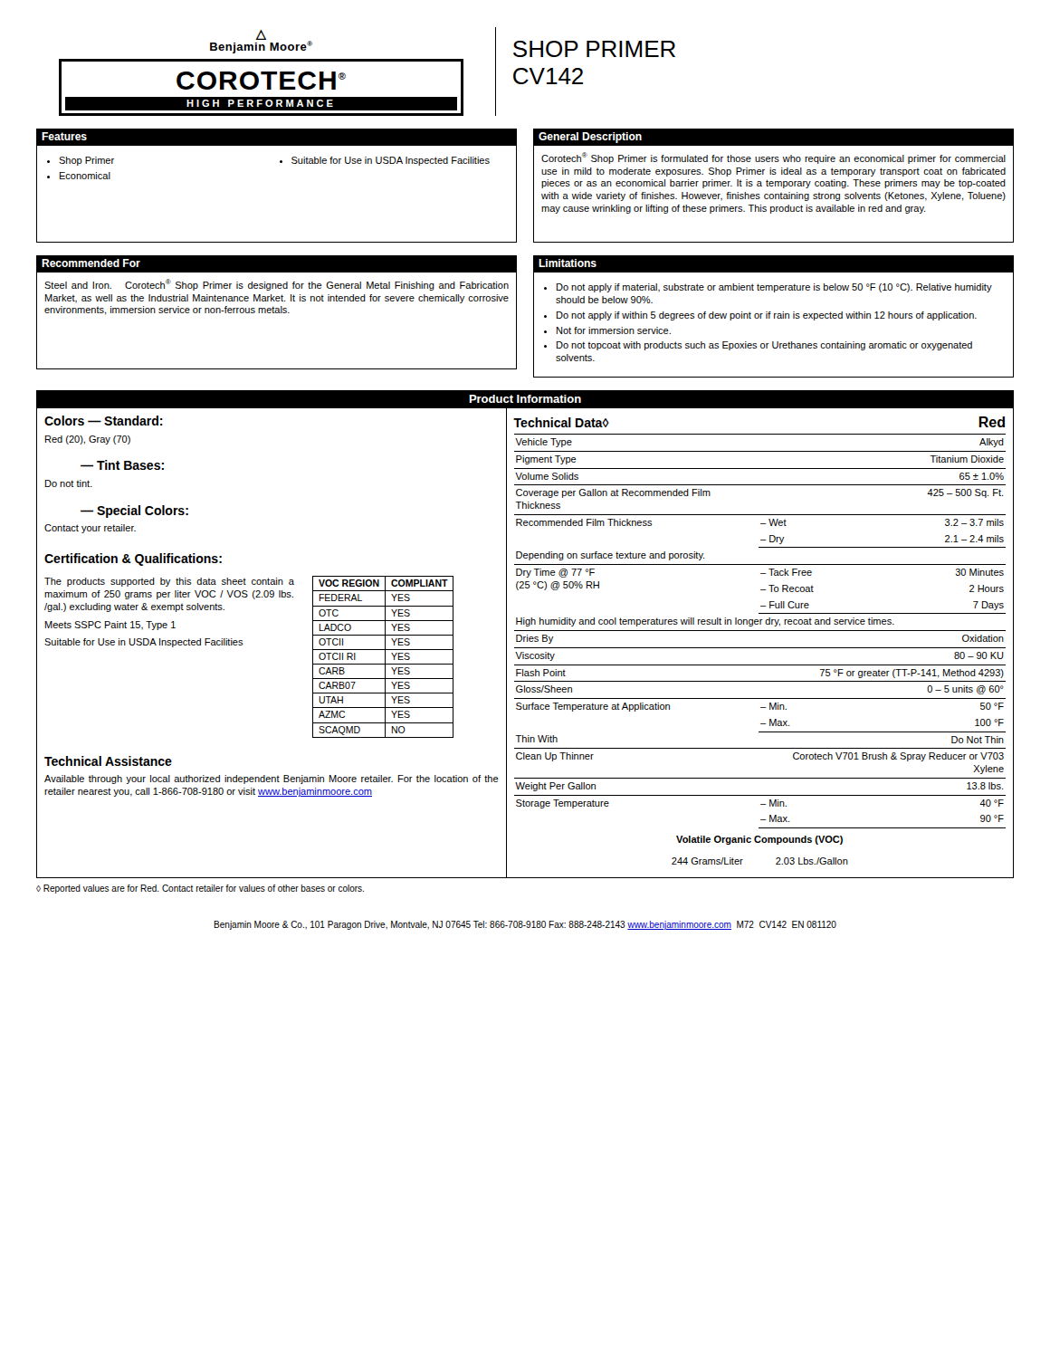△Benjamin Moore®
COROTECH®
HIGH PERFORMANCE
SHOP PRIMER
CV142
Features
Shop Primer
Economical
Suitable for Use in USDA Inspected Facilities
General Description
Corotech® Shop Primer is formulated for those users who require an economical primer for commercial use in mild to moderate exposures. Shop Primer is ideal as a temporary transport coat on fabricated pieces or as an economical barrier primer. It is a temporary coating. These primers may be top-coated with a wide variety of finishes. However, finishes containing strong solvents (Ketones, Xylene, Toluene) may cause wrinkling or lifting of these primers. This product is available in red and gray.
Recommended For
Steel and Iron. Corotech® Shop Primer is designed for the General Metal Finishing and Fabrication Market, as well as the Industrial Maintenance Market. It is not intended for severe chemically corrosive environments, immersion service or non-ferrous metals.
Limitations
Do not apply if material, substrate or ambient temperature is below 50 °F (10 °C). Relative humidity should be below 90%.
Do not apply if within 5 degrees of dew point or if rain is expected within 12 hours of application.
Not for immersion service.
Do not topcoat with products such as Epoxies or Urethanes containing aromatic or oxygenated solvents.
Product Information
Colors — Standard:
Red (20), Gray (70)
— Tint Bases:
Do not tint.
— Special Colors:
Contact your retailer.
Certification & Qualifications:
The products supported by this data sheet contain a maximum of 250 grams per liter VOC / VOS (2.09 lbs. /gal.) excluding water & exempt solvents.
Meets SSPC Paint 15, Type 1
Suitable for Use in USDA Inspected Facilities
| VOC REGION | COMPLIANT |
| --- | --- |
| FEDERAL | YES |
| OTC | YES |
| LADCO | YES |
| OTCII | YES |
| OTCII RI | YES |
| CARB | YES |
| CARB07 | YES |
| UTAH | YES |
| AZMC | YES |
| SCAQMD | NO |
Technical Assistance
Available through your local authorized independent Benjamin Moore retailer. For the location of the retailer nearest you, call 1-866-708-9180 or visit www.benjaminmoore.com
Technical Data◊ Red
| Vehicle Type | Alkyd |
| Pigment Type | Titanium Dioxide |
| Volume Solids | 65 ± 1.0% |
| Coverage per Gallon at Recommended Film Thickness | 425 – 500 Sq. Ft. |
| Recommended Film Thickness | – Wet | 3.2 – 3.7 mils |
| – Dry | 2.1 – 2.4 mils |
| Depending on surface texture and porosity. |
| Dry Time @ 77 °F (25 °C) @ 50% RH | – Tack Free | 30 Minutes |
| – To Recoat | 2 Hours |
| – Full Cure | 7 Days |
| High humidity and cool temperatures will result in longer dry, recoat and service times. |
| Dries By | Oxidation |
| Viscosity | 80 – 90 KU |
| Flash Point | 75 °F or greater (TT-P-141, Method 4293) |
| Gloss/Sheen | 0 – 5 units @ 60° |
| Surface Temperature at Application | – Min. | 50 °F |
| – Max. | 100 °F |
| Thin With | Do Not Thin |
| Clean Up Thinner | Corotech V701 Brush & Spray Reducer or V703 Xylene |
| Weight Per Gallon | 13.8 lbs. |
| Storage Temperature | – Min. | 40 °F |
| – Max. | 90 °F |
Volatile Organic Compounds (VOC)
244 Grams/Liter 2.03 Lbs./Gallon
◊ Reported values are for Red. Contact retailer for values of other bases or colors.
Benjamin Moore & Co., 101 Paragon Drive, Montvale, NJ 07645 Tel: 866-708-9180 Fax: 888-248-2143 www.benjaminmoore.com M72 CV142 EN 081120